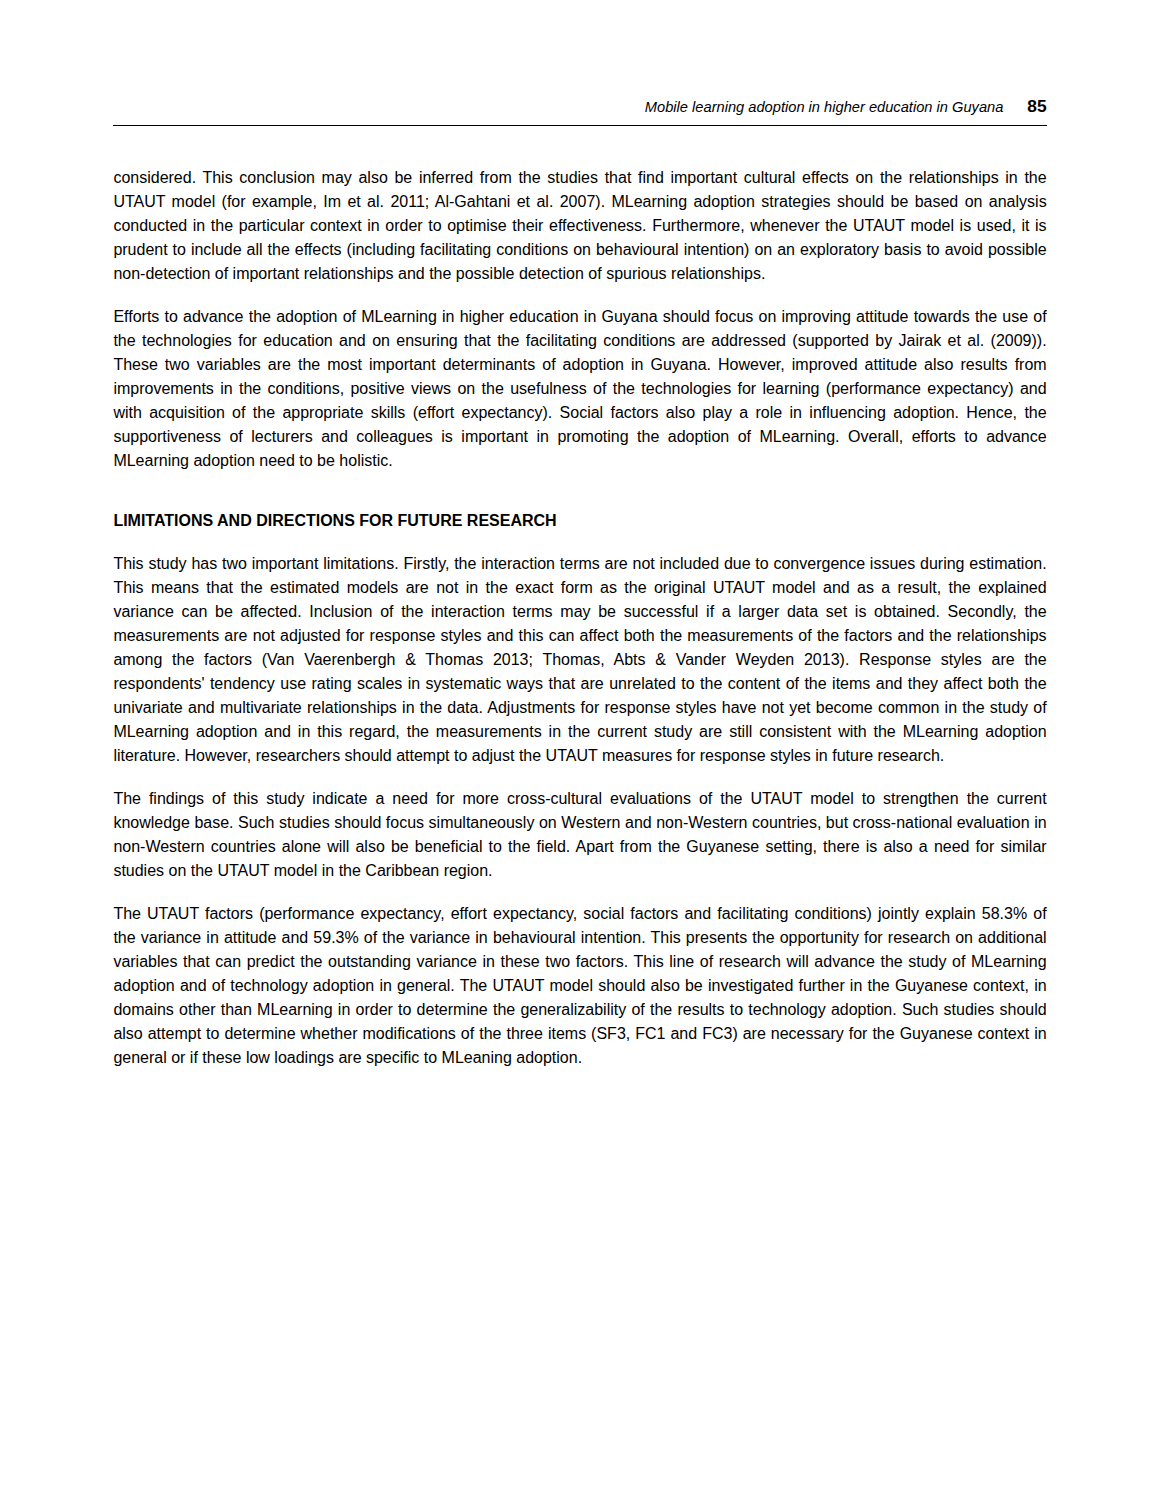Mobile learning adoption in higher education in Guyana 85
considered. This conclusion may also be inferred from the studies that find important cultural effects on the relationships in the UTAUT model (for example, Im et al. 2011; Al-Gahtani et al. 2007). MLearning adoption strategies should be based on analysis conducted in the particular context in order to optimise their effectiveness. Furthermore, whenever the UTAUT model is used, it is prudent to include all the effects (including facilitating conditions on behavioural intention) on an exploratory basis to avoid possible non-detection of important relationships and the possible detection of spurious relationships.
Efforts to advance the adoption of MLearning in higher education in Guyana should focus on improving attitude towards the use of the technologies for education and on ensuring that the facilitating conditions are addressed (supported by Jairak et al. (2009)). These two variables are the most important determinants of adoption in Guyana. However, improved attitude also results from improvements in the conditions, positive views on the usefulness of the technologies for learning (performance expectancy) and with acquisition of the appropriate skills (effort expectancy). Social factors also play a role in influencing adoption. Hence, the supportiveness of lecturers and colleagues is important in promoting the adoption of MLearning. Overall, efforts to advance MLearning adoption need to be holistic.
Limitations and directions for future research
This study has two important limitations. Firstly, the interaction terms are not included due to convergence issues during estimation. This means that the estimated models are not in the exact form as the original UTAUT model and as a result, the explained variance can be affected. Inclusion of the interaction terms may be successful if a larger data set is obtained. Secondly, the measurements are not adjusted for response styles and this can affect both the measurements of the factors and the relationships among the factors (Van Vaerenbergh & Thomas 2013; Thomas, Abts & Vander Weyden 2013). Response styles are the respondents' tendency use rating scales in systematic ways that are unrelated to the content of the items and they affect both the univariate and multivariate relationships in the data. Adjustments for response styles have not yet become common in the study of MLearning adoption and in this regard, the measurements in the current study are still consistent with the MLearning adoption literature. However, researchers should attempt to adjust the UTAUT measures for response styles in future research.
The findings of this study indicate a need for more cross-cultural evaluations of the UTAUT model to strengthen the current knowledge base. Such studies should focus simultaneously on Western and non-Western countries, but cross-national evaluation in non-Western countries alone will also be beneficial to the field. Apart from the Guyanese setting, there is also a need for similar studies on the UTAUT model in the Caribbean region.
The UTAUT factors (performance expectancy, effort expectancy, social factors and facilitating conditions) jointly explain 58.3% of the variance in attitude and 59.3% of the variance in behavioural intention. This presents the opportunity for research on additional variables that can predict the outstanding variance in these two factors. This line of research will advance the study of MLearning adoption and of technology adoption in general. The UTAUT model should also be investigated further in the Guyanese context, in domains other than MLearning in order to determine the generalizability of the results to technology adoption. Such studies should also attempt to determine whether modifications of the three items (SF3, FC1 and FC3) are necessary for the Guyanese context in general or if these low loadings are specific to MLeaning adoption.